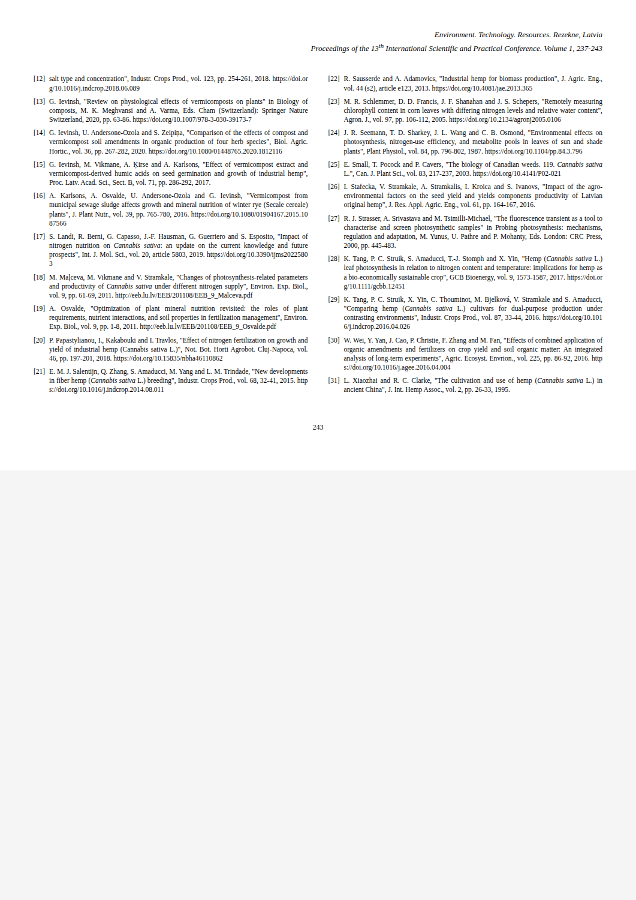Environment. Technology. Resources. Rezekne, Latvia
Proceedings of the 13th International Scientific and Practical Conference. Volume 1, 237-243
[12] salt type and concentration", Industr. Crops Prod., vol. 123, pp. 254-261, 2018. https://doi.org/10.1016/j.indcrop.2018.06.089
[13] G. Ievinsh, "Review on physiological effects of vermicomposts on plants" in Biology of composts, M. K. Meghvansi and A. Varma, Eds. Cham (Switzerland): Springer Nature Switzerland, 2020, pp. 63-86. https://doi.org/10.1007/978-3-030-39173-7
[14] G. Ievinsh, U. Andersone-Ozola and S. Zeipiņa, "Comparison of the effects of compost and vermicompost soil amendments in organic production of four herb species", Biol. Agric. Hortic., vol. 36, pp. 267-282, 2020. https://doi.org/10.1080/01448765.2020.1812116
[15] G. Ievinsh, M. Vikmane, A. Ķirse and A. Karlsons, "Effect of vermicompost extract and vermicompost-derived humic acids on seed germination and growth of industrial hemp", Proc. Latv. Acad. Sci., Sect. B, vol. 71, pp. 286-292, 2017.
[16] A. Karlsons, A. Osvalde, U. Andersone-Ozola and G. Ievinsh, "Vermicompost from municipal sewage sludge affects growth and mineral nutrition of winter rye (Secale cereale) plants", J. Plant Nutr., vol. 39, pp. 765-780, 2016. https://doi.org/10.1080/01904167.2015.1087566
[17] S. Landi, R. Berni, G. Capasso, J.-F. Hausman, G. Guerriero and S. Esposito, "Impact of nitrogen nutrition on Cannabis sativa: an update on the current knowledge and future prospects", Int. J. Mol. Sci., vol. 20, article 5803, 2019. https://doi.org/10.3390/ijms20225803
[18] M. Maļceva, M. Vikmane and V. Stramkale, "Changes of photosynthesis-related parameters and productivity of Cannabis sativa under different nitrogen supply", Environ. Exp. Biol., vol. 9, pp. 61-69, 2011. http://eeb.lu.lv/EEB/201108/EEB_9_Malceva.pdf
[19] A. Osvalde, "Optimization of plant mineral nutrition revisited: the roles of plant requirements, nutrient interactions, and soil properties in fertilization management", Environ. Exp. Biol., vol. 9, pp. 1-8, 2011. http://eeb.lu.lv/EEB/201108/EEB_9_Osvalde.pdf
[20] P. Papastylianou, I., Kakabouki and I. Travlos, "Effect of nitrogen fertilization on growth and yield of industrial hemp (Cannabis sativa L.)", Not. Bot. Horti Agrobot. Cluj-Napoca, vol. 46, pp. 197-201, 2018. https://doi.org/10.15835/nbha46110862
[21] E. M. J. Salentijn, Q. Zhang, S. Amaducci, M. Yang and L. M. Trindade, "New developments in fiber hemp (Cannabis sativa L.) breeding", Industr. Crops Prod., vol. 68, 32-41, 2015. https://doi.org/10.1016/j.indcrop.2014.08.011
[22] R. Sausserde and A. Adamovics, "Industrial hemp for biomass production", J. Agric. Eng., vol. 44 (s2), article e123, 2013. https://doi.org/10.4081/jae.2013.365
[23] M. R. Schlemmer, D. D. Francis, J. F. Shanahan and J. S. Schepers, "Remotely measuring chlorophyll content in corn leaves with differing nitrogen levels and relative water content", Agron. J., vol. 97, pp. 106-112, 2005. https://doi.org/10.2134/agronj2005.0106
[24] J. R. Seemann, T. D. Sharkey, J. L. Wang and C. B. Osmond, "Environmental effects on photosynthesis, nitrogen-use efficiency, and metabolite pools in leaves of sun and shade plants", Plant Physiol., vol. 84, pp. 796-802, 1987. https://doi.org/10.1104/pp.84.3.796
[25] E. Small, T. Pocock and P. Cavers, "The biology of Canadian weeds. 119. Cannabis sativa L.", Can. J. Plant Sci., vol. 83, 217-237, 2003. https://doi.org/10.4141/P02-021
[26] I. Stafecka, V. Stramkale, A. Stramkalis, I. Kroica and S. Ivanovs, "Impact of the agro-environmental factors on the seed yield and yields components productivity of Latvian original hemp", J. Res. Appl. Agric. Eng., vol. 61, pp. 164-167, 2016.
[27] R. J. Strasser, A. Srivastava and M. Tsimilli-Michael, "The fluorescence transient as a tool to characterise and screen photosynthetic samples" in Probing photosynthesis: mechanisms, regulation and adaptation, M. Yunus, U. Pathre and P. Mohanty, Eds. London: CRC Press, 2000, pp. 445-483.
[28] K. Tang, P. C. Struik, S. Amaducci, T.-J. Stomph and X. Yin, "Hemp (Cannabis sativa L.) leaf photosynthesis in relation to nitrogen content and temperature: implications for hemp as a bio-economically sustainable crop", GCB Bioenergy, vol. 9, 1573-1587, 2017. https://doi.org/10.1111/gcbb.12451
[29] K. Tang, P. C. Struik, X. Yin, C. Thouminot, M. Bjelková, V. Stramkale and S. Amaducci, "Comparing hemp (Cannabis sativa L.) cultivars for dual-purpose production under contrasting environments", Industr. Crops Prod., vol. 87, 33-44, 2016. https://doi.org/10.1016/j.indcrop.2016.04.026
[30] W. Wei, Y. Yan, J. Cao, P. Christie, F. Zhang and M. Fan, "Effects of combined application of organic amendments and fertilizers on crop yield and soil organic matter: An integrated analysis of long-term experiments", Agric. Ecosyst. Envrion., vol. 225, pp. 86-92, 2016. https://doi.org/10.1016/j.agee.2016.04.004
[31] L. Xiaozhai and R. C. Clarke, "The cultivation and use of hemp (Cannabis sativa L.) in ancient China", J. Int. Hemp Assoc., vol. 2, pp. 26-33, 1995.
243